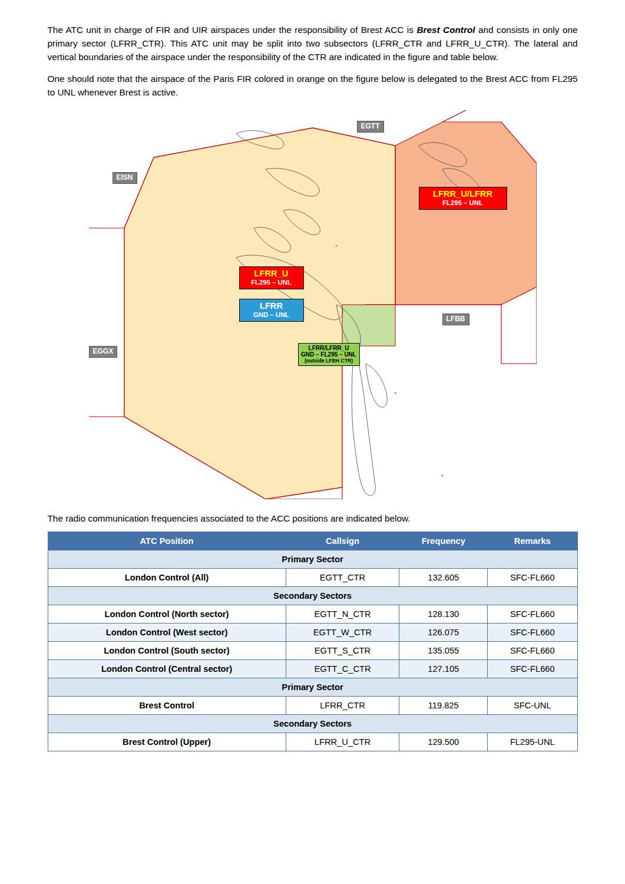The ATC unit in charge of FIR and UIR airspaces under the responsibility of Brest ACC is Brest Control and consists in only one primary sector (LFRR_CTR). This ATC unit may be split into two subsectors (LFRR_CTR and LFRR_U_CTR). The lateral and vertical boundaries of the airspace under the responsibility of the CTR are indicated in the figure and table below.
One should note that the airspace of the Paris FIR colored in orange on the figure below is delegated to the Brest ACC from FL295 to UNL whenever Brest is active.
EGTT
EISN
EGGX
LFBB
LFRR_U/LFRR FL295 – UNL
LFRR_U FL295 – UNL
LFRR GND – UNL
LFRR/LFRR_U
GND – FL295 – UNL (outside LFBH CTR)
The radio communication frequencies associated to the ACC positions are indicated below.
| ATC Position | Callsign | Frequency | Remarks |
| --- | --- | --- | --- |
| Primary Sector |
| London Control (All) | EGTT_CTR | 132.605 | SFC-FL660 |
| Secondary Sectors |
| London Control (North sector) | EGTT_N_CTR | 128.130 | SFC-FL660 |
| London Control (West sector) | EGTT_W_CTR | 126.075 | SFC-FL660 |
| London Control (South sector) | EGTT_S_CTR | 135.055 | SFC-FL660 |
| London Control (Central sector) | EGTT_C_CTR | 127.105 | SFC-FL660 |
| Primary Sector |
| Brest Control | LFRR_CTR | 119.825 | SFC-UNL |
| Secondary Sectors |
| Brest Control (Upper) | LFRR_U_CTR | 129.500 | FL295-UNL |